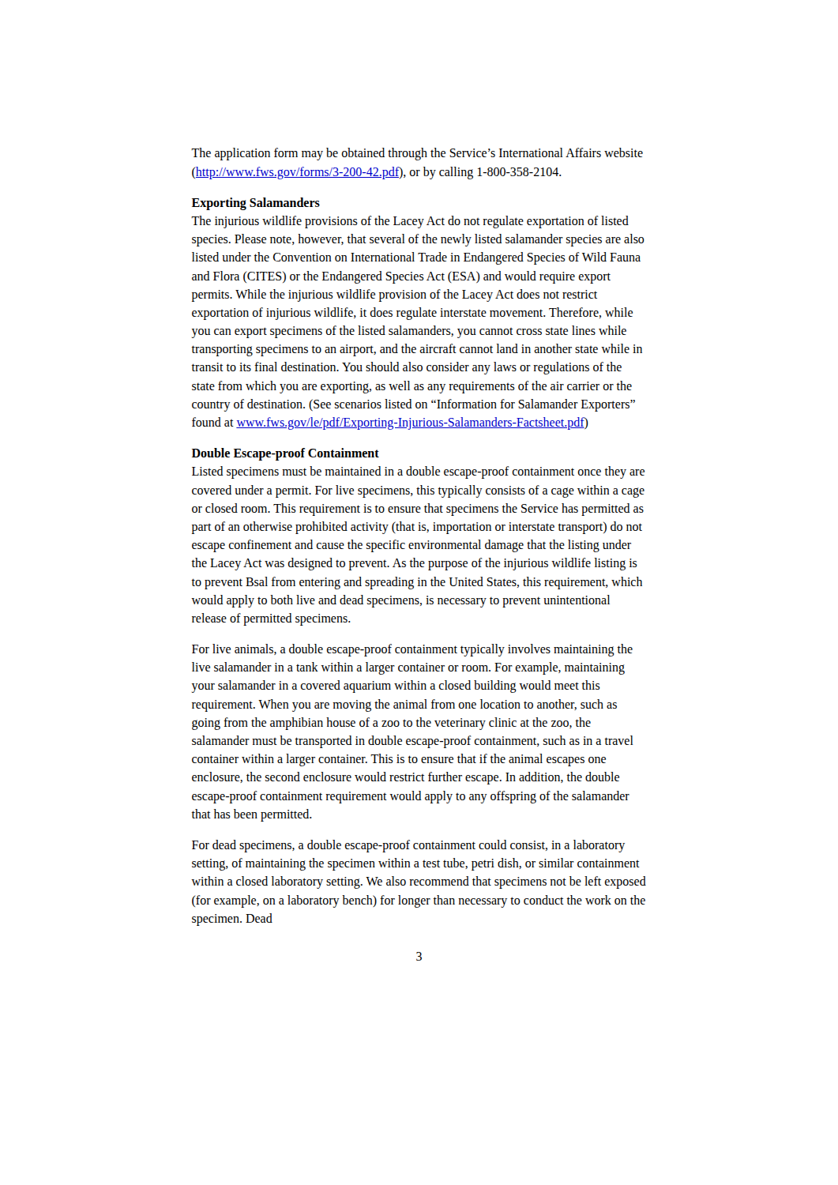The application form may be obtained through the Service’s International Affairs website (http://www.fws.gov/forms/3-200-42.pdf), or by calling 1-800-358-2104.
Exporting Salamanders
The injurious wildlife provisions of the Lacey Act do not regulate exportation of listed species. Please note, however, that several of the newly listed salamander species are also listed under the Convention on International Trade in Endangered Species of Wild Fauna and Flora (CITES) or the Endangered Species Act (ESA) and would require export permits. While the injurious wildlife provision of the Lacey Act does not restrict exportation of injurious wildlife, it does regulate interstate movement. Therefore, while you can export specimens of the listed salamanders, you cannot cross state lines while transporting specimens to an airport, and the aircraft cannot land in another state while in transit to its final destination. You should also consider any laws or regulations of the state from which you are exporting, as well as any requirements of the air carrier or the country of destination. (See scenarios listed on “Information for Salamander Exporters” found at www.fws.gov/le/pdf/Exporting-Injurious-Salamanders-Factsheet.pdf)
Double Escape-proof Containment
Listed specimens must be maintained in a double escape-proof containment once they are covered under a permit. For live specimens, this typically consists of a cage within a cage or closed room. This requirement is to ensure that specimens the Service has permitted as part of an otherwise prohibited activity (that is, importation or interstate transport) do not escape confinement and cause the specific environmental damage that the listing under the Lacey Act was designed to prevent. As the purpose of the injurious wildlife listing is to prevent Bsal from entering and spreading in the United States, this requirement, which would apply to both live and dead specimens, is necessary to prevent unintentional release of permitted specimens.
For live animals, a double escape-proof containment typically involves maintaining the live salamander in a tank within a larger container or room. For example, maintaining your salamander in a covered aquarium within a closed building would meet this requirement. When you are moving the animal from one location to another, such as going from the amphibian house of a zoo to the veterinary clinic at the zoo, the salamander must be transported in double escape-proof containment, such as in a travel container within a larger container. This is to ensure that if the animal escapes one enclosure, the second enclosure would restrict further escape. In addition, the double escape-proof containment requirement would apply to any offspring of the salamander that has been permitted.
For dead specimens, a double escape-proof containment could consist, in a laboratory setting, of maintaining the specimen within a test tube, petri dish, or similar containment within a closed laboratory setting. We also recommend that specimens not be left exposed (for example, on a laboratory bench) for longer than necessary to conduct the work on the specimen. Dead
3